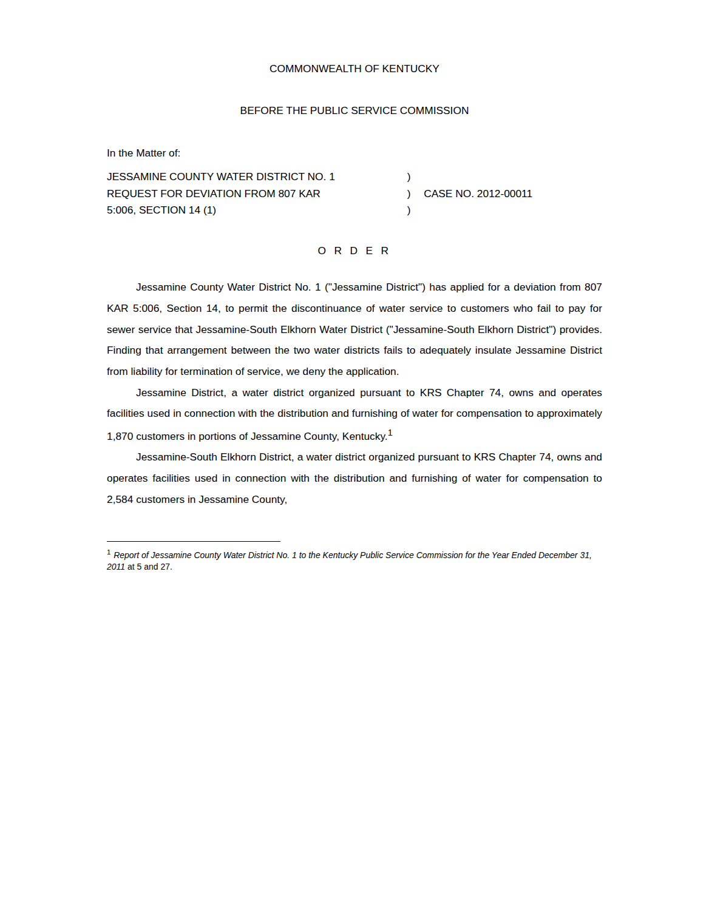COMMONWEALTH OF KENTUCKY
BEFORE THE PUBLIC SERVICE COMMISSION
In the Matter of:
| JESSAMINE COUNTY WATER DISTRICT NO. 1 REQUEST FOR DEVIATION FROM 807 KAR 5:006, SECTION 14 (1) | ) ) ) | CASE NO. 2012-00011 |
O R D E R
Jessamine County Water District No. 1 ("Jessamine District") has applied for a deviation from 807 KAR 5:006, Section 14, to permit the discontinuance of water service to customers who fail to pay for sewer service that Jessamine-South Elkhorn Water District ("Jessamine-South Elkhorn District") provides. Finding that arrangement between the two water districts fails to adequately insulate Jessamine District from liability for termination of service, we deny the application.
Jessamine District, a water district organized pursuant to KRS Chapter 74, owns and operates facilities used in connection with the distribution and furnishing of water for compensation to approximately 1,870 customers in portions of Jessamine County, Kentucky.1
Jessamine-South Elkhorn District, a water district organized pursuant to KRS Chapter 74, owns and operates facilities used in connection with the distribution and furnishing of water for compensation to 2,584 customers in Jessamine County,
1Report of Jessamine County Water District No. 1 to the Kentucky Public Service Commission for the Year Ended December 31, 2011 at 5 and 27.